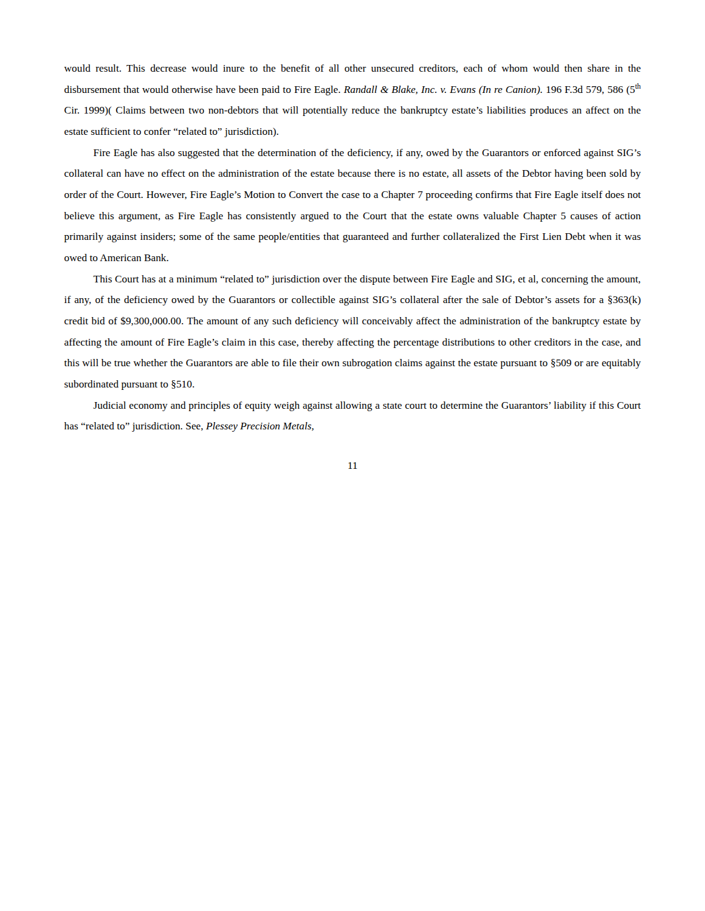would result. This decrease would inure to the benefit of all other unsecured creditors, each of whom would then share in the disbursement that would otherwise have been paid to Fire Eagle. Randall & Blake, Inc. v. Evans (In re Canion). 196 F.3d 579, 586 (5th Cir. 1999)( Claims between two non-debtors that will potentially reduce the bankruptcy estate’s liabilities produces an affect on the estate sufficient to confer “related to” jurisdiction).
Fire Eagle has also suggested that the determination of the deficiency, if any, owed by the Guarantors or enforced against SIG’s collateral can have no effect on the administration of the estate because there is no estate, all assets of the Debtor having been sold by order of the Court. However, Fire Eagle’s Motion to Convert the case to a Chapter 7 proceeding confirms that Fire Eagle itself does not believe this argument, as Fire Eagle has consistently argued to the Court that the estate owns valuable Chapter 5 causes of action primarily against insiders; some of the same people/entities that guaranteed and further collateralized the First Lien Debt when it was owed to American Bank.
This Court has at a minimum “related to” jurisdiction over the dispute between Fire Eagle and SIG, et al, concerning the amount, if any, of the deficiency owed by the Guarantors or collectible against SIG’s collateral after the sale of Debtor’s assets for a §363(k) credit bid of $9,300,000.00. The amount of any such deficiency will conceivably affect the administration of the bankruptcy estate by affecting the amount of Fire Eagle’s claim in this case, thereby affecting the percentage distributions to other creditors in the case, and this will be true whether the Guarantors are able to file their own subrogation claims against the estate pursuant to §509 or are equitably subordinated pursuant to §510.
Judicial economy and principles of equity weigh against allowing a state court to determine the Guarantors’ liability if this Court has “related to” jurisdiction. See, Plessey Precision Metals,
11